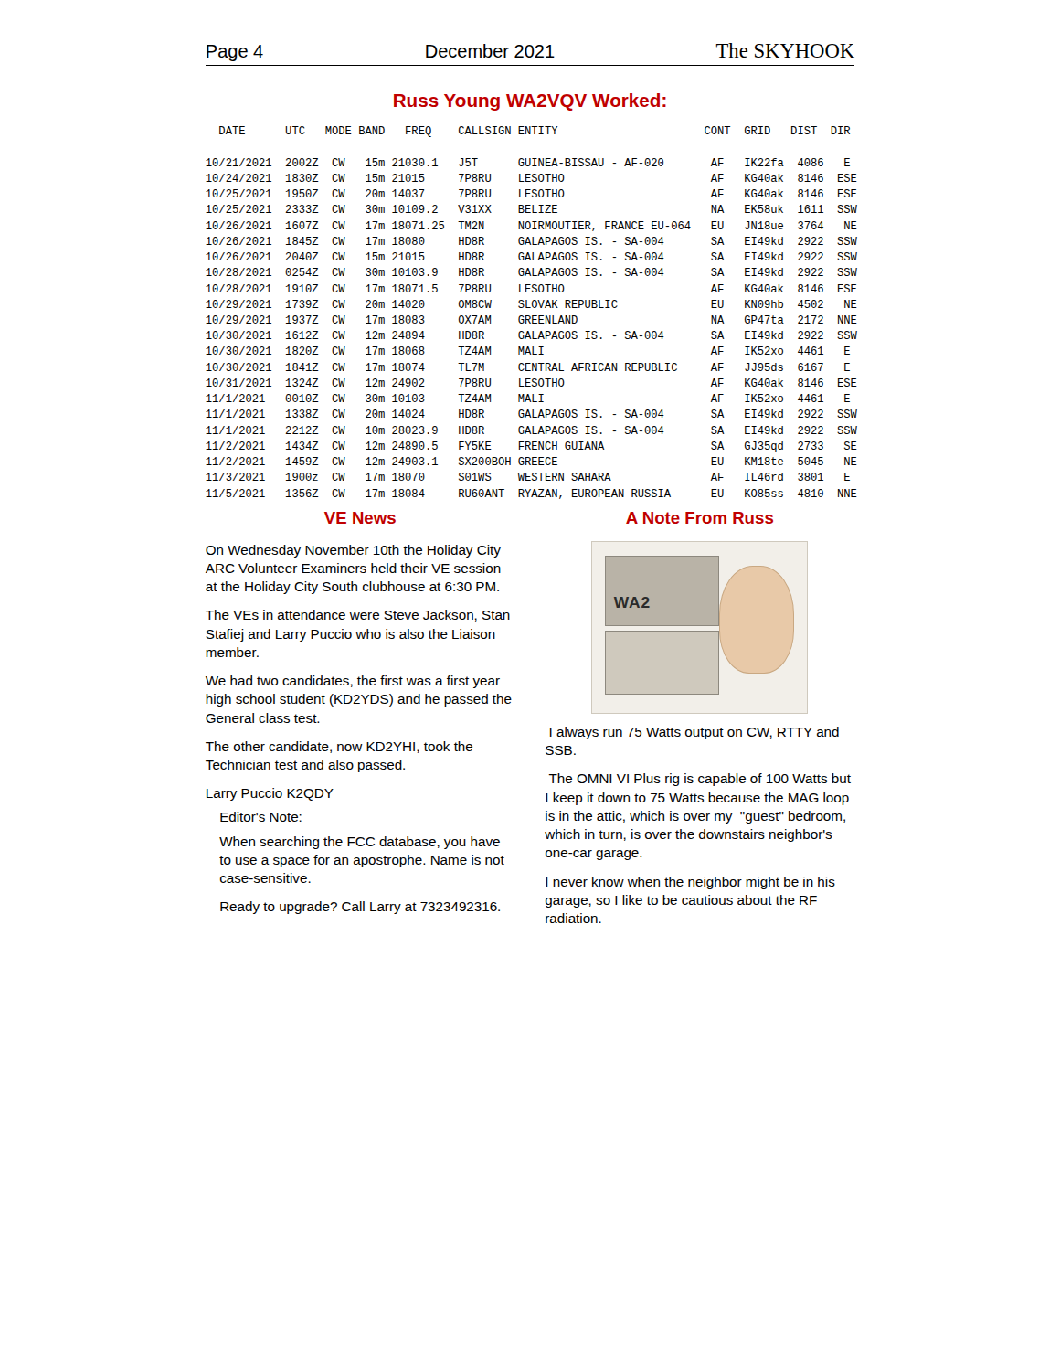Page 4
December 2021
The SKYHOOK
Russ Young WA2VQV Worked:
  DATE      UTC   MODE BAND   FREQ    CALLSIGN ENTITY                      CONT  GRID   DIST  DIR

10/21/2021  2002Z  CW   15m 21030.1   J5T      GUINEA-BISSAU - AF-020       AF   IK22fa  4086   E
10/24/2021  1830Z  CW   15m 21015     7P8RU    LESOTHO                      AF   KG40ak  8146  ESE
10/25/2021  1950Z  CW   20m 14037     7P8RU    LESOTHO                      AF   KG40ak  8146  ESE
10/25/2021  2333Z  CW   30m 10109.2   V31XX    BELIZE                       NA   EK58uk  1611  SSW
10/26/2021  1607Z  CW   17m 18071.25  TM2N     NOIRMOUTIER, FRANCE EU-064   EU   JN18ue  3764   NE
10/26/2021  1845Z  CW   17m 18080     HD8R     GALAPAGOS IS. - SA-004       SA   EI49kd  2922  SSW
10/26/2021  2040Z  CW   15m 21015     HD8R     GALAPAGOS IS. - SA-004       SA   EI49kd  2922  SSW
10/28/2021  0254Z  CW   30m 10103.9   HD8R     GALAPAGOS IS. - SA-004       SA   EI49kd  2922  SSW
10/28/2021  1910Z  CW   17m 18071.5   7P8RU    LESOTHO                      AF   KG40ak  8146  ESE
10/29/2021  1739Z  CW   20m 14020     OM8CW    SLOVAK REPUBLIC              EU   KN09hb  4502   NE
10/29/2021  1937Z  CW   17m 18083     OX7AM    GREENLAND                    NA   GP47ta  2172  NNE
10/30/2021  1612Z  CW   12m 24894     HD8R     GALAPAGOS IS. - SA-004       SA   EI49kd  2922  SSW
10/30/2021  1820Z  CW   17m 18068     TZ4AM    MALI                         AF   IK52xo  4461   E
10/30/2021  1841Z  CW   17m 18074     TL7M     CENTRAL AFRICAN REPUBLIC     AF   JJ95ds  6167   E
10/31/2021  1324Z  CW   12m 24902     7P8RU    LESOTHO                      AF   KG40ak  8146  ESE
11/1/2021   0010Z  CW   30m 10103     TZ4AM    MALI                         AF   IK52xo  4461   E
11/1/2021   1338Z  CW   20m 14024     HD8R     GALAPAGOS IS. - SA-004       SA   EI49kd  2922  SSW
11/1/2021   2212Z  CW   10m 28023.9   HD8R     GALAPAGOS IS. - SA-004       SA   EI49kd  2922  SSW
11/2/2021   1434Z  CW   12m 24890.5   FY5KE    FRENCH GUIANA                SA   GJ35qd  2733   SE
11/2/2021   1459Z  CW   12m 24903.1   SX200BOH GREECE                       EU   KM18te  5045   NE
11/3/2021   1900z  CW   17m 18070     S01WS    WESTERN SAHARA               AF   IL46rd  3801   E
11/5/2021   1356Z  CW   17m 18084     RU60ANT  RYAZAN, EUROPEAN RUSSIA      EU   KO85ss  4810  NNE
VE News
On Wednesday November 10th the Holiday City ARC Volunteer Examiners held their VE session at the Holiday City South clubhouse at 6:30 PM.
The VEs in attendance were Steve Jackson, Stan Stafiej and Larry Puccio who is also the Liaison member.
We had two candidates, the first was a first year high school student (KD2YDS) and he passed the General class test.
The other candidate, now KD2YHI, took the Technician test and also passed.
Larry Puccio K2QDY
Editor's Note:
When searching the FCC database, you have to use a space for an apostrophe. Name is not case-sensitive.
Ready to upgrade? Call Larry at 7323492316.
A Note From Russ
WA2
I always run 75 Watts output on CW, RTTY and SSB.
The OMNI VI Plus rig is capable of 100 Watts but I keep it down to 75 Watts because the MAG loop is in the attic, which is over my "guest" bedroom, which in turn, is over the downstairs neighbor's one-car garage.
I never know when the neighbor might be in his garage, so I like to be cautious about the RF radiation.